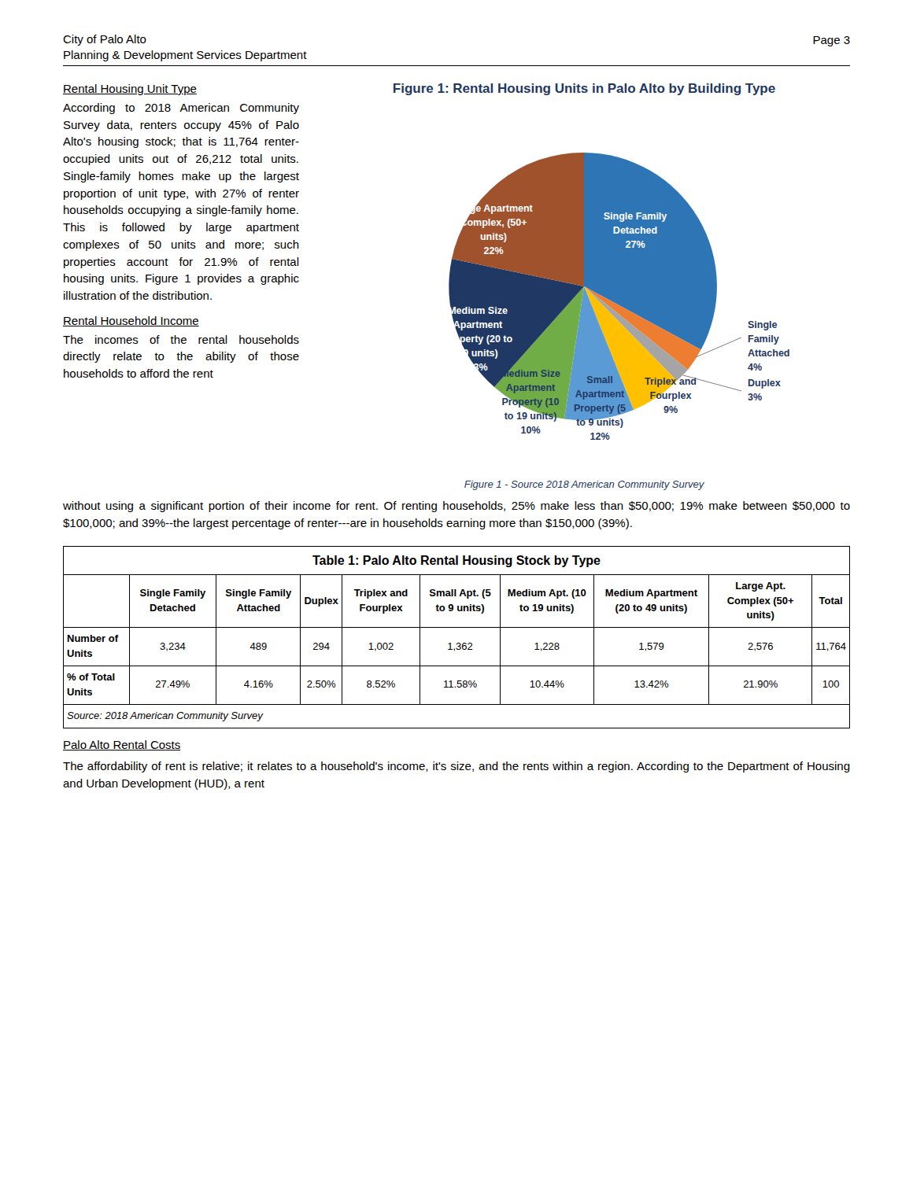City of Palo Alto
Planning & Development Services Department
Page 3
Rental Housing Unit Type
According to 2018 American Community Survey data, renters occupy 45% of Palo Alto's housing stock; that is 11,764 renter-occupied units out of 26,212 total units. Single-family homes make up the largest proportion of unit type, with 27% of renter households occupying a single-family home. This is followed by large apartment complexes of 50 units and more; such properties account for 21.9% of rental housing units. Figure 1 provides a graphic illustration of the distribution.
Rental Household Income
The incomes of the rental households directly relate to the ability of those households to afford the rent
Figure 1: Rental Housing Units in Palo Alto by Building Type
Single Family Detached 27% Large Apartment Complex, (50+ units) 22% Medium Size Apartment Property (20 to 49 units) 13% Medium Size Apartment Property (10 to 19 units) 10% Small Apartment Property (5 to 9 units) 12% Triplex and Fourplex 9% Single Family Attached 4% Duplex 3%
Figure 1 - Source 2018 American Community Survey
without using a significant portion of their income for rent. Of renting households, 25% make less than $50,000; 19% make between $50,000 to $100,000; and 39%--the largest percentage of renter---are in households earning more than $150,000 (39%).
Table 1: Palo Alto Rental Housing Stock by Type
| | Single Family Detached | Single Family Attached | Duplex | Triplex and Fourplex | Small Apt. (5 to 9 units) | Medium Apt. (10 to 19 units) | Medium Apartment (20 to 49 units) | Large Apt. Complex (50+ units) | Total |
| --- | --- | --- | --- | --- | --- | --- | --- | --- | --- |
| Number of Units | 3,234 | 489 | 294 | 1,002 | 1,362 | 1,228 | 1,579 | 2,576 | 11,764 |
| % of Total Units | 27.49% | 4.16% | 2.50% | 8.52% | 11.58% | 10.44% | 13.42% | 21.90% | 100 |
| Source: 2018 American Community Survey |
Palo Alto Rental Costs
The affordability of rent is relative; it relates to a household's income, it's size, and the rents within a region. According to the Department of Housing and Urban Development (HUD), a rent